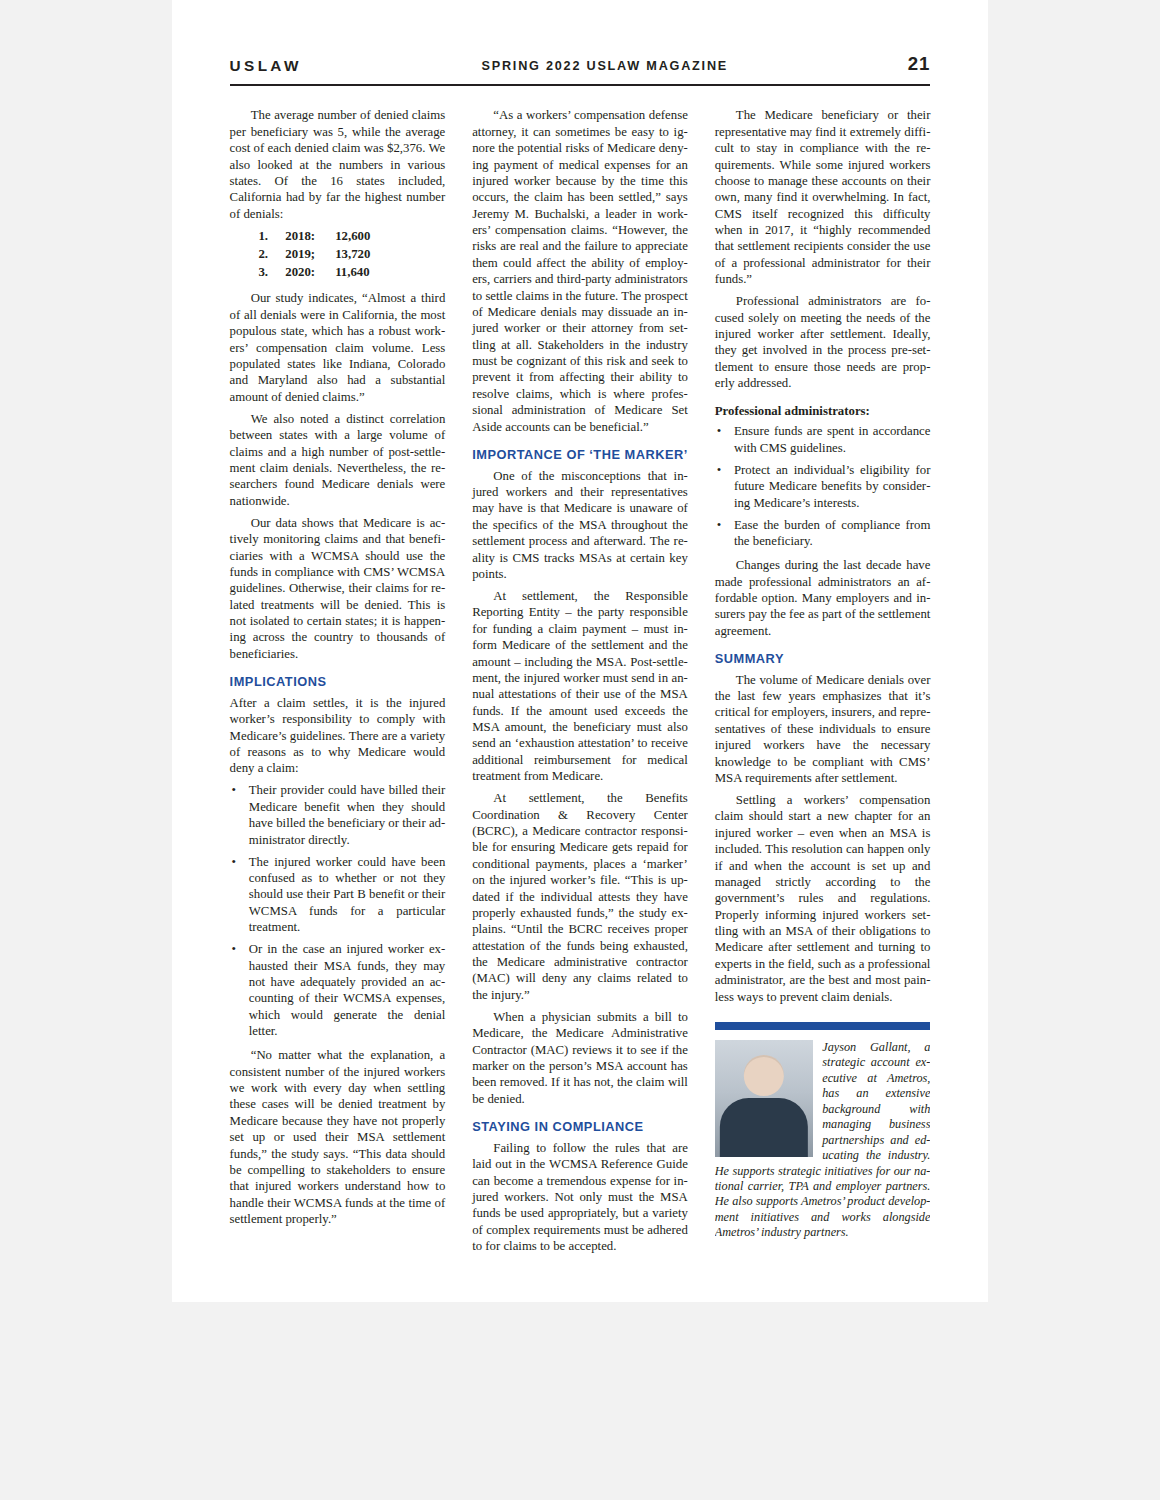USLAW
SPRING 2022 USLAW MAGAZINE
21
The average number of denied claims per beneficiary was 5, while the average cost of each denied claim was $2,376. We also looked at the numbers in various states. Of the 16 states included, California had by far the highest number of denials:
1. 2018: 12,600
2. 2019; 13,720
3. 2020: 11,640
Our study indicates, “Almost a third of all denials were in California, the most populous state, which has a robust workers’ compensation claim volume. Less populated states like Indiana, Colorado and Maryland also had a substantial amount of denied claims.”
We also noted a distinct correlation between states with a large volume of claims and a high number of post-settlement claim denials. Nevertheless, the researchers found Medicare denials were nationwide.
Our data shows that Medicare is actively monitoring claims and that beneficiaries with a WCMSA should use the funds in compliance with CMS’ WCMSA guidelines. Otherwise, their claims for related treatments will be denied. This is not isolated to certain states; it is happening across the country to thousands of beneficiaries.
IMPLICATIONS
After a claim settles, it is the injured worker’s responsibility to comply with Medicare’s guidelines. There are a variety of reasons as to why Medicare would deny a claim:
Their provider could have billed their Medicare benefit when they should have billed the beneficiary or their administrator directly.
The injured worker could have been confused as to whether or not they should use their Part B benefit or their WCMSA funds for a particular treatment.
Or in the case an injured worker exhausted their MSA funds, they may not have adequately provided an accounting of their WCMSA expenses, which would generate the denial letter.
“No matter what the explanation, a consistent number of the injured workers we work with every day when settling these cases will be denied treatment by Medicare because they have not properly set up or used their MSA settlement funds,” the study says. “This data should be compelling to stakeholders to ensure that injured workers understand how to handle their WCMSA funds at the time of settlement properly.”
“As a workers’ compensation defense attorney, it can sometimes be easy to ignore the potential risks of Medicare denying payment of medical expenses for an injured worker because by the time this occurs, the claim has been settled,” says Jeremy M. Buchalski, a leader in workers’ compensation claims. “However, the risks are real and the failure to appreciate them could affect the ability of employers, carriers and third-party administrators to settle claims in the future. The prospect of Medicare denials may dissuade an injured worker or their attorney from settling at all. Stakeholders in the industry must be cognizant of this risk and seek to prevent it from affecting their ability to resolve claims, which is where professional administration of Medicare Set Aside accounts can be beneficial.”
IMPORTANCE OF ‘THE MARKER’
One of the misconceptions that injured workers and their representatives may have is that Medicare is unaware of the specifics of the MSA throughout the settlement process and afterward. The reality is CMS tracks MSAs at certain key points.
At settlement, the Responsible Reporting Entity – the party responsible for funding a claim payment – must inform Medicare of the settlement and the amount – including the MSA. Post-settlement, the injured worker must send in annual attestations of their use of the MSA funds. If the amount used exceeds the MSA amount, the beneficiary must also send an ‘exhaustion attestation’ to receive additional reimbursement for medical treatment from Medicare.
At settlement, the Benefits Coordination & Recovery Center (BCRC), a Medicare contractor responsible for ensuring Medicare gets repaid for conditional payments, places a ‘marker’ on the injured worker’s file. “This is updated if the individual attests they have properly exhausted funds,” the study explains. “Until the BCRC receives proper attestation of the funds being exhausted, the Medicare administrative contractor (MAC) will deny any claims related to the injury.”
When a physician submits a bill to Medicare, the Medicare Administrative Contractor (MAC) reviews it to see if the marker on the person’s MSA account has been removed. If it has not, the claim will be denied.
STAYING IN COMPLIANCE
Failing to follow the rules that are laid out in the WCMSA Reference Guide can become a tremendous expense for injured workers. Not only must the MSA funds be used appropriately, but a variety of complex requirements must be adhered to for claims to be accepted.
The Medicare beneficiary or their representative may find it extremely difficult to stay in compliance with the requirements. While some injured workers choose to manage these accounts on their own, many find it overwhelming. In fact, CMS itself recognized this difficulty when in 2017, it “highly recommended that settlement recipients consider the use of a professional administrator for their funds.”
Professional administrators are focused solely on meeting the needs of the injured worker after settlement. Ideally, they get involved in the process pre-settlement to ensure those needs are properly addressed.
Professional administrators:
Ensure funds are spent in accordance with CMS guidelines.
Protect an individual’s eligibility for future Medicare benefits by considering Medicare’s interests.
Ease the burden of compliance from the beneficiary.
Changes during the last decade have made professional administrators an affordable option. Many employers and insurers pay the fee as part of the settlement agreement.
SUMMARY
The volume of Medicare denials over the last few years emphasizes that it’s critical for employers, insurers, and representatives of these individuals to ensure injured workers have the necessary knowledge to be compliant with CMS’ MSA requirements after settlement.
Settling a workers’ compensation claim should start a new chapter for an injured worker – even when an MSA is included. This resolution can happen only if and when the account is set up and managed strictly according to the government’s rules and regulations. Properly informing injured workers settling with an MSA of their obligations to Medicare after settlement and turning to experts in the field, such as a professional administrator, are the best and most painless ways to prevent claim denials.
Jayson Gallant, a strategic account executive at Ametros, has an extensive background with managing business partnerships and educating the industry. He supports strategic initiatives for our national carrier, TPA and employer partners. He also supports Ametros’ product development initiatives and works alongside Ametros’ industry partners.